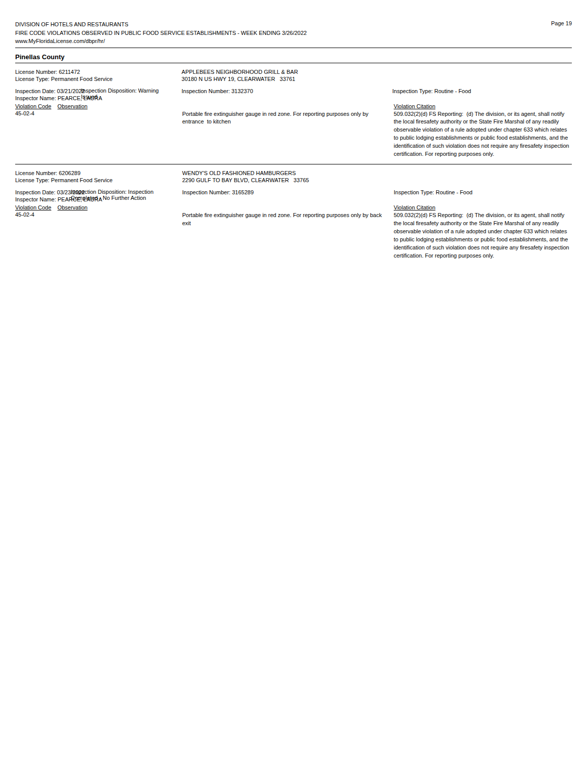DIVISION OF HOTELS AND RESTAURANTS
FIRE CODE VIOLATIONS OBSERVED IN PUBLIC FOOD SERVICE ESTABLISHMENTS - WEEK ENDING 3/26/2022
www.MyFloridaLicense.com/dbpr/hr/
Page 19
Pinellas County
| License Number: 6211472 | APPLEBEES NEIGHBORHOOD GRILL & BAR |
| License Type: Permanent Food Service | 30180 N US HWY 19, CLEARWATER 33761 |
| Inspection Date: 03/21/2022 | Inspection Number: 3132370 | Inspection Type: Routine - Food | |
| Inspector Name: PEARCE, LAURA | | |
| Inspection Disposition: Warning Issued | | |
| Violation Code Observation | | Violation Citation |
| 45-02-4 | Portable fire extinguisher gauge in red zone. For reporting purposes only by entrance to kitchen | 509.032(2)(d) FS Reporting: (d) The division, or its agent, shall notify the local firesafety authority or the State Fire Marshal of any readily observable violation of a rule adopted under chapter 633 which relates to public lodging establishments or public food establishments, and the identification of such violation does not require any firesafety inspection certification. For reporting purposes only. |
| License Number: 6206289 | WENDY'S OLD FASHIONED HAMBURGERS |
| License Type: Permanent Food Service | 2290 GULF TO BAY BLVD, CLEARWATER 33765 |
| Inspection Date: 03/23/2022 | Inspection Number: 3165289 | Inspection Type: Routine - Food |
| Inspector Name: PEARCE, LAURA | | |
| Inspection Disposition: Inspection Completed - No Further Action | | |
| Violation Code Observation | | Violation Citation |
| 45-02-4 | Portable fire extinguisher gauge in red zone. For reporting purposes only by back exit | 509.032(2)(d) FS Reporting: (d) The division, or its agent, shall notify the local firesafety authority or the State Fire Marshal of any readily observable violation of a rule adopted under chapter 633 which relates to public lodging establishments or public food establishments, and the identification of such violation does not require any firesafety inspection certification. For reporting purposes only. |